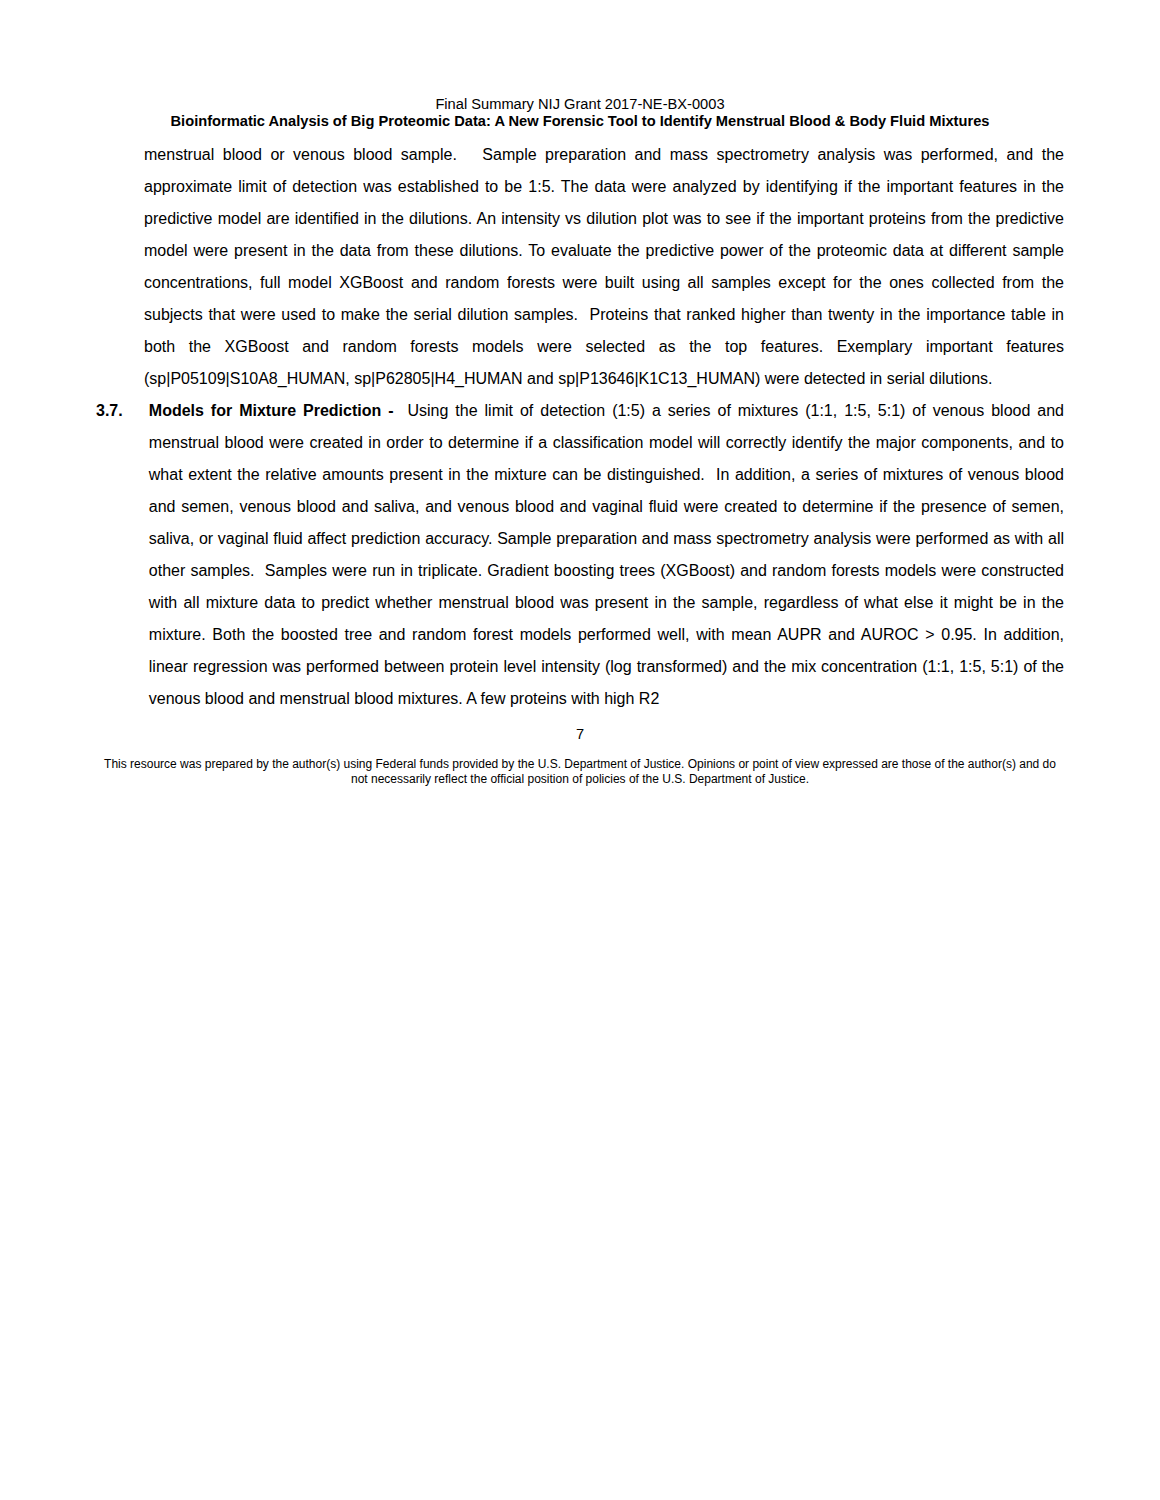Final Summary NIJ Grant 2017-NE-BX-0003 Bioinformatic Analysis of Big Proteomic Data: A New Forensic Tool to Identify Menstrual Blood & Body Fluid Mixtures
menstrual blood or venous blood sample. Sample preparation and mass spectrometry analysis was performed, and the approximate limit of detection was established to be 1:5. The data were analyzed by identifying if the important features in the predictive model are identified in the dilutions. An intensity vs dilution plot was to see if the important proteins from the predictive model were present in the data from these dilutions. To evaluate the predictive power of the proteomic data at different sample concentrations, full model XGBoost and random forests were built using all samples except for the ones collected from the subjects that were used to make the serial dilution samples. Proteins that ranked higher than twenty in the importance table in both the XGBoost and random forests models were selected as the top features. Exemplary important features (sp|P05109|S10A8_HUMAN, sp|P62805|H4_HUMAN and sp|P13646|K1C13_HUMAN) were detected in serial dilutions.
3.7. Models for Mixture Prediction - Using the limit of detection (1:5) a series of mixtures (1:1, 1:5, 5:1) of venous blood and menstrual blood were created in order to determine if a classification model will correctly identify the major components, and to what extent the relative amounts present in the mixture can be distinguished. In addition, a series of mixtures of venous blood and semen, venous blood and saliva, and venous blood and vaginal fluid were created to determine if the presence of semen, saliva, or vaginal fluid affect prediction accuracy. Sample preparation and mass spectrometry analysis were performed as with all other samples. Samples were run in triplicate. Gradient boosting trees (XGBoost) and random forests models were constructed with all mixture data to predict whether menstrual blood was present in the sample, regardless of what else it might be in the mixture. Both the boosted tree and random forest models performed well, with mean AUPR and AUROC > 0.95. In addition, linear regression was performed between protein level intensity (log transformed) and the mix concentration (1:1, 1:5, 5:1) of the venous blood and menstrual blood mixtures. A few proteins with high R2
7
This resource was prepared by the author(s) using Federal funds provided by the U.S. Department of Justice. Opinions or point of view expressed are those of the author(s) and do not necessarily reflect the official position of policies of the U.S. Department of Justice.